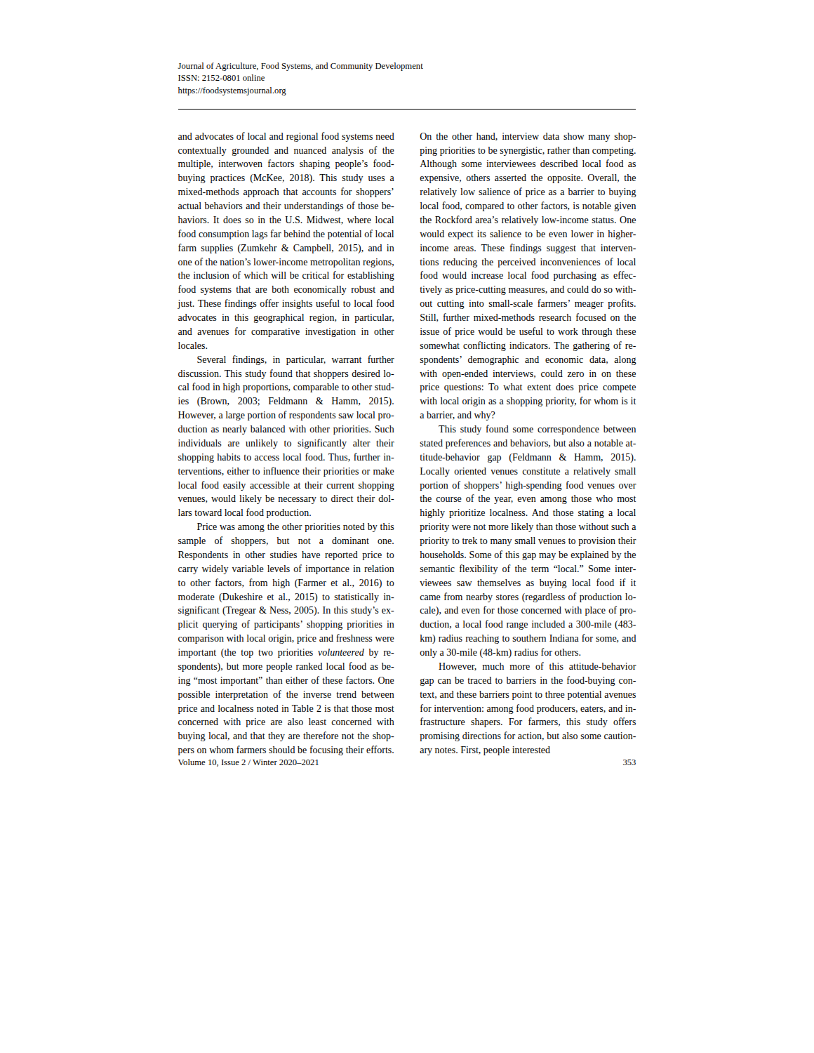Journal of Agriculture, Food Systems, and Community Development ISSN: 2152-0801 online https://foodsystemsjournal.org
and advocates of local and regional food systems need contextually grounded and nuanced analysis of the multiple, interwoven factors shaping people’s food-buying practices (McKee, 2018). This study uses a mixed-methods approach that accounts for shoppers’ actual behaviors and their understandings of those behaviors. It does so in the U.S. Midwest, where local food consumption lags far behind the potential of local farm supplies (Zumkehr & Campbell, 2015), and in one of the nation’s lower-income metropolitan regions, the inclusion of which will be critical for establishing food systems that are both economically robust and just. These findings offer insights useful to local food advocates in this geographical region, in particular, and avenues for comparative investigation in other locales.
Several findings, in particular, warrant further discussion. This study found that shoppers desired local food in high proportions, comparable to other studies (Brown, 2003; Feldmann & Hamm, 2015). However, a large portion of respondents saw local production as nearly balanced with other priorities. Such individuals are unlikely to significantly alter their shopping habits to access local food. Thus, further interventions, either to influence their priorities or make local food easily accessible at their current shopping venues, would likely be necessary to direct their dollars toward local food production.
Price was among the other priorities noted by this sample of shoppers, but not a dominant one. Respondents in other studies have reported price to carry widely variable levels of importance in relation to other factors, from high (Farmer et al., 2016) to moderate (Dukeshire et al., 2015) to statistically insignificant (Tregear & Ness, 2005). In this study’s explicit querying of participants’ shopping priorities in comparison with local origin, price and freshness were important (the top two priorities volunteered by respondents), but more people ranked local food as being “most important” than either of these factors. One possible interpretation of the inverse trend between price and localness noted in Table 2 is that those most concerned with price are also least concerned with buying local, and that they are therefore not the shoppers on whom farmers should be focusing their efforts. On the other hand, interview data show many shopping priorities to be synergistic, rather than competing. Although some interviewees described local food as expensive, others asserted the opposite. Overall, the relatively low salience of price as a barrier to buying local food, compared to other factors, is notable given the Rockford area’s relatively low-income status. One would expect its salience to be even lower in higher-income areas. These findings suggest that interventions reducing the perceived inconveniences of local food would increase local food purchasing as effectively as price-cutting measures, and could do so without cutting into small-scale farmers’ meager profits. Still, further mixed-methods research focused on the issue of price would be useful to work through these somewhat conflicting indicators. The gathering of respondents’ demographic and economic data, along with open-ended interviews, could zero in on these price questions: To what extent does price compete with local origin as a shopping priority, for whom is it a barrier, and why?
This study found some correspondence between stated preferences and behaviors, but also a notable attitude-behavior gap (Feldmann & Hamm, 2015). Locally oriented venues constitute a relatively small portion of shoppers’ high-spending food venues over the course of the year, even among those who most highly prioritize localness. And those stating a local priority were not more likely than those without such a priority to trek to many small venues to provision their households. Some of this gap may be explained by the semantic flexibility of the term “local.” Some interviewees saw themselves as buying local food if it came from nearby stores (regardless of production locale), and even for those concerned with place of production, a local food range included a 300-mile (483-km) radius reaching to southern Indiana for some, and only a 30-mile (48-km) radius for others.
However, much more of this attitude-behavior gap can be traced to barriers in the food-buying context, and these barriers point to three potential avenues for intervention: among food producers, eaters, and infrastructure shapers. For farmers, this study offers promising directions for action, but also some cautionary notes. First, people interested
Volume 10, Issue 2 / Winter 2020–2021 353